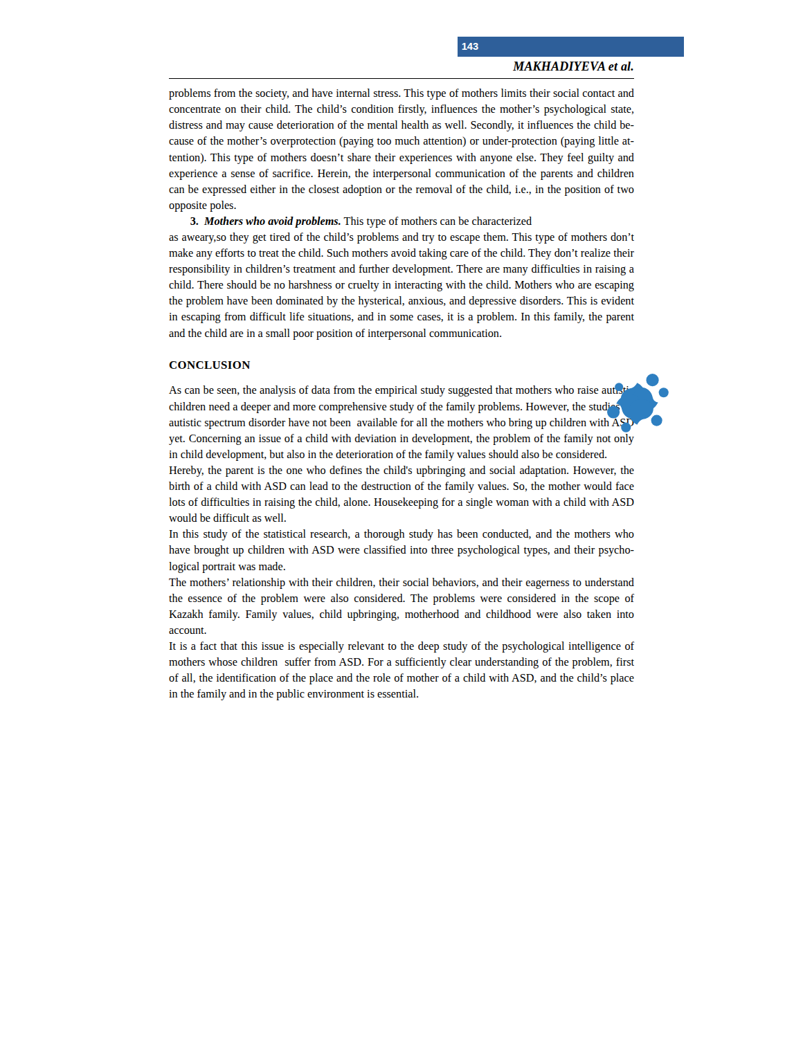143
MAKHADIYEVA et al.
problems from the society, and have internal stress. This type of mothers limits their social contact and concentrate on their child. The child’s condition firstly, influences the mother’s psychological state, distress and may cause deterioration of the mental health as well. Secondly, it influences the child because of the mother’s overprotection (paying too much attention) or under-protection (paying little attention). This type of mothers doesn’t share their experiences with anyone else. They feel guilty and experience a sense of sacrifice. Herein, the interpersonal communication of the parents and children can be expressed either in the closest adoption or the removal of the child, i.e., in the position of two opposite poles.
3. Mothers who avoid problems. This type of mothers can be characterized
as aweary,so they get tired of the child’s problems and try to escape them. This type of mothers don’t make any efforts to treat the child. Such mothers avoid taking care of the child. They don’t realize their responsibility in children’s treatment and further development. There are many difficulties in raising a child. There should be no harshness or cruelty in interacting with the child. Mothers who are escaping the problem have been dominated by the hysterical, anxious, and depressive disorders. This is evident in escaping from difficult life situations, and in some cases, it is a problem. In this family, the parent and the child are in a small poor position of interpersonal communication.
Conclusion
As can be seen, the analysis of data from the empirical study suggested that mothers who raise autistic children need a deeper and more comprehensive study of the family problems. However, the studies on autistic spectrum disorder have not been available for all the mothers who bring up children with ASD yet. Concerning an issue of a child with deviation in development, the problem of the family not only in child development, but also in the deterioration of the family values should also be considered.
Hereby, the parent is the one who defines the child's upbringing and social adaptation. However, the birth of a child with ASD can lead to the destruction of the family values. So, the mother would face lots of difficulties in raising the child, alone. Housekeeping for a single woman with a child with ASD would be difficult as well.
In this study of the statistical research, a thorough study has been conducted, and the mothers who have brought up children with ASD were classified into three psychological types, and their psychological portrait was made.
The mothers’ relationship with their children, their social behaviors, and their eagerness to understand the essence of the problem were also considered. The problems were considered in the scope of Kazakh family. Family values, child upbringing, motherhood and childhood were also taken into account.
It is a fact that this issue is especially relevant to the deep study of the psychological intelligence of mothers whose children suffer from ASD. For a sufficiently clear understanding of the problem, first of all, the identification of the place and the role of mother of a child with ASD, and the child’s place in the family and in the public environment is essential.